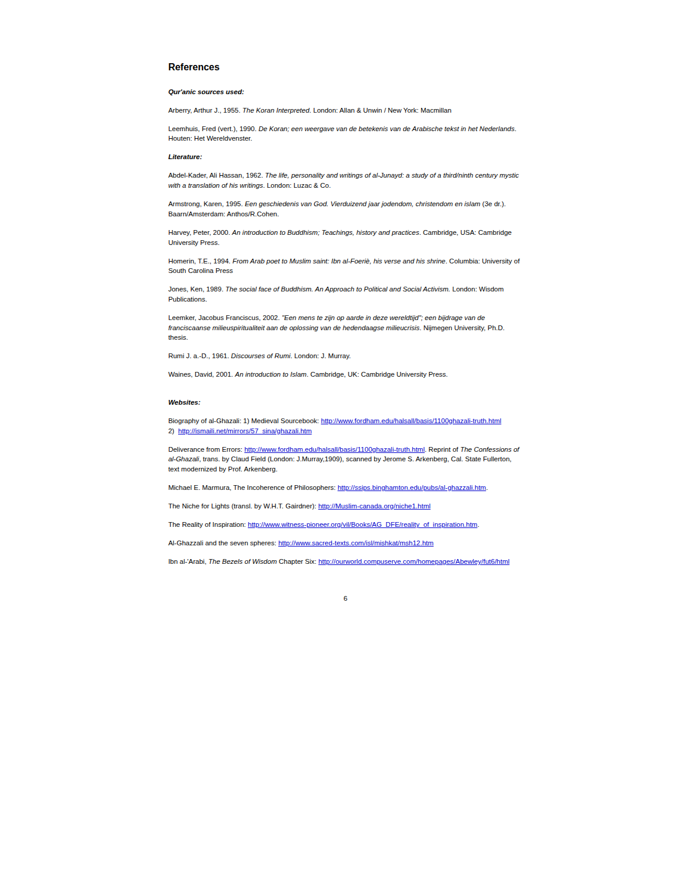References
Qur'anic sources used:
Arberry, Arthur J., 1955. The Koran Interpreted. London: Allan & Unwin / New York: Macmillan
Leemhuis, Fred (vert.), 1990. De Koran; een weergave van de betekenis van de Arabische tekst in het Nederlands. Houten: Het Wereldvenster.
Literature:
Abdel-Kader, Ali Hassan, 1962. The life, personality and writings of al-Junayd: a study of a third/ninth century mystic with a translation of his writings. London: Luzac & Co.
Armstrong, Karen, 1995. Een geschiedenis van God. Vierduizend jaar jodendom, christendom en islam (3e dr.). Baarn/Amsterdam: Anthos/R.Cohen.
Harvey, Peter, 2000. An introduction to Buddhism; Teachings, history and practices. Cambridge, USA: Cambridge University Press.
Homerin, T.E., 1994. From Arab poet to Muslim saint: Ibn al-Foeriè, his verse and his shrine. Columbia: University of South Carolina Press
Jones, Ken, 1989. The social face of Buddhism. An Approach to Political and Social Activism. London: Wisdom Publications.
Leemker, Jacobus Franciscus, 2002. "Een mens te zijn op aarde in deze wereldtijd"; een bijdrage van de franciscaanse milieuspiritualiteit aan de oplossing van de hedendaagse milieucrisis. Nijmegen University, Ph.D. thesis.
Rumi J. a.-D., 1961. Discourses of Rumi. London: J. Murray.
Waines, David, 2001. An introduction to Islam. Cambridge, UK: Cambridge University Press.
Websites:
Biography of al-Ghazali: 1) Medieval Sourcebook: http://www.fordham.edu/halsall/basis/1100ghazali-truth.html
2) http://ismaili.net/mirrors/57_sina/ghazali.htm
Deliverance from Errors: http://www.fordham.edu/halsall/basis/1100ghazali-truth.html. Reprint of The Confessions of al-Ghazali, trans. by Claud Field (London: J.Murray,1909), scanned by Jerome S. Arkenberg, Cal. State Fullerton, text modernized by Prof. Arkenberg.
Michael E. Marmura, The Incoherence of Philosophers: http://ssips.binghamton.edu/pubs/al-ghazzali.htm.
The Niche for Lights (transl. by W.H.T. Gairdner): http://Muslim-canada.org/niche1.html
The Reality of Inspiration: http://www.witness-pioneer.org/vil/Books/AG_DFE/reality_of_inspiration.htm.
Al-Ghazzali and the seven spheres: http://www.sacred-texts.com/isl/mishkat/msh12.htm
Ibn al-'Arabi, The Bezels of Wisdom Chapter Six: http://ourworld.compuserve.com/homepages/Abewley/fut6/html
6